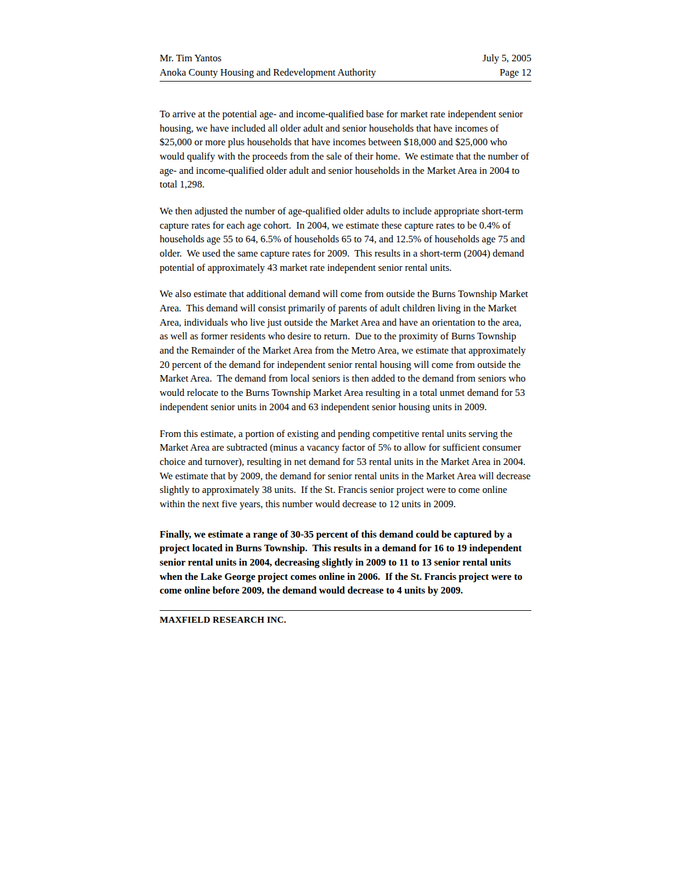Mr. Tim Yantos
July 5, 2005
Anoka County Housing and Redevelopment Authority
Page 12
To arrive at the potential age- and income-qualified base for market rate independent senior housing, we have included all older adult and senior households that have incomes of $25,000 or more plus households that have incomes between $18,000 and $25,000 who would qualify with the proceeds from the sale of their home. We estimate that the number of age- and income-qualified older adult and senior households in the Market Area in 2004 to total 1,298.
We then adjusted the number of age-qualified older adults to include appropriate short-term capture rates for each age cohort. In 2004, we estimate these capture rates to be 0.4% of households age 55 to 64, 6.5% of households 65 to 74, and 12.5% of households age 75 and older. We used the same capture rates for 2009. This results in a short-term (2004) demand potential of approximately 43 market rate independent senior rental units.
We also estimate that additional demand will come from outside the Burns Township Market Area. This demand will consist primarily of parents of adult children living in the Market Area, individuals who live just outside the Market Area and have an orientation to the area, as well as former residents who desire to return. Due to the proximity of Burns Township and the Remainder of the Market Area from the Metro Area, we estimate that approximately 20 percent of the demand for independent senior rental housing will come from outside the Market Area. The demand from local seniors is then added to the demand from seniors who would relocate to the Burns Township Market Area resulting in a total unmet demand for 53 independent senior units in 2004 and 63 independent senior housing units in 2009.
From this estimate, a portion of existing and pending competitive rental units serving the Market Area are subtracted (minus a vacancy factor of 5% to allow for sufficient consumer choice and turnover), resulting in net demand for 53 rental units in the Market Area in 2004. We estimate that by 2009, the demand for senior rental units in the Market Area will decrease slightly to approximately 38 units. If the St. Francis senior project were to come online within the next five years, this number would decrease to 12 units in 2009.
Finally, we estimate a range of 30-35 percent of this demand could be captured by a project located in Burns Township. This results in a demand for 16 to 19 independent senior rental units in 2004, decreasing slightly in 2009 to 11 to 13 senior rental units when the Lake George project comes online in 2006. If the St. Francis project were to come online before 2009, the demand would decrease to 4 units by 2009.
MAXFIELD RESEARCH INC.